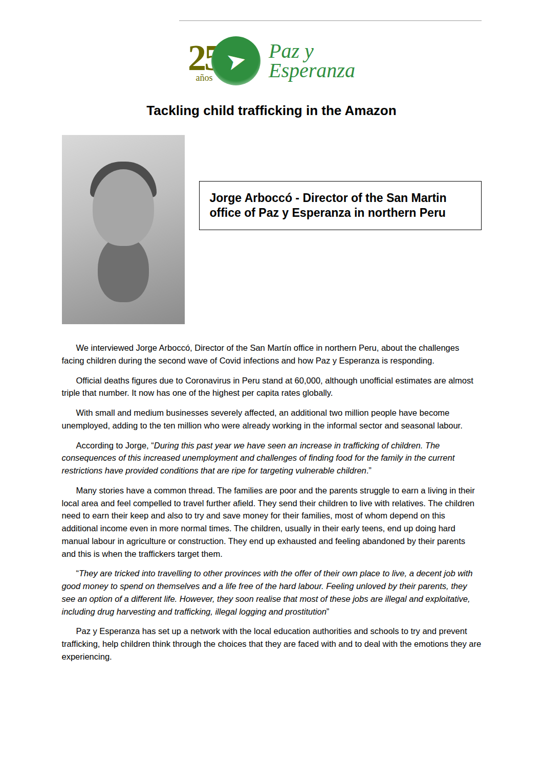25 años
➤
Paz y Esperanza
Tackling child trafficking in the Amazon
Jorge Arboccó - Director of the San Martin office of Paz y Esperanza in northern Peru
We interviewed Jorge Arboccó, Director of the San Martín office in northern Peru, about the challenges facing children during the second wave of Covid infections and how Paz y Esperanza is responding.
Official deaths figures due to Coronavirus in Peru stand at 60,000, although unofficial estimates are almost triple that number. It now has one of the highest per capita rates globally.
With small and medium businesses severely affected, an additional two million people have become unemployed, adding to the ten million who were already working in the informal sector and seasonal labour.
According to Jorge, “During this past year we have seen an increase in trafficking of children. The consequences of this increased unemployment and challenges of finding food for the family in the current restrictions have provided conditions that are ripe for targeting vulnerable children.”
Many stories have a common thread. The families are poor and the parents struggle to earn a living in their local area and feel compelled to travel further afield. They send their children to live with relatives. The children need to earn their keep and also to try and save money for their families, most of whom depend on this additional income even in more normal times. The children, usually in their early teens, end up doing hard manual labour in agriculture or construction. They end up exhausted and feeling abandoned by their parents and this is when the traffickers target them.
“They are tricked into travelling to other provinces with the offer of their own place to live, a decent job with good money to spend on themselves and a life free of the hard labour. Feeling unloved by their parents, they see an option of a different life. However, they soon realise that most of these jobs are illegal and exploitative, including drug harvesting and trafficking, illegal logging and prostitution”
Paz y Esperanza has set up a network with the local education authorities and schools to try and prevent trafficking, help children think through the choices that they are faced with and to deal with the emotions they are experiencing.